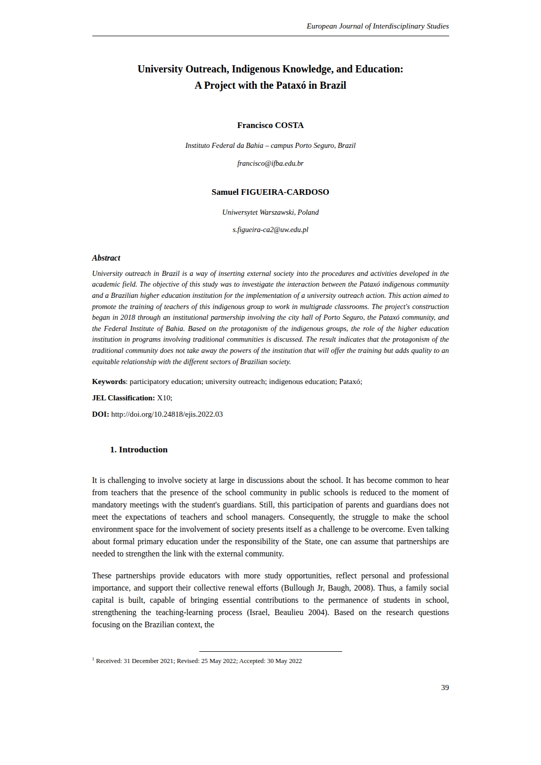European Journal of Interdisciplinary Studies
University Outreach, Indigenous Knowledge, and Education:
A Project with the Pataxó in Brazil
Francisco COSTA
Instituto Federal da Bahia – campus Porto Seguro, Brazil
francisco@ifba.edu.br
Samuel FIGUEIRA-CARDOSO
Uniwersytet Warszawski, Poland
s.figueira-ca2@uw.edu.pl
Abstract
University outreach in Brazil is a way of inserting external society into the procedures and activities developed in the academic field. The objective of this study was to investigate the interaction between the Pataxó indigenous community and a Brazilian higher education institution for the implementation of a university outreach action. This action aimed to promote the training of teachers of this indigenous group to work in multigrade classrooms. The project's construction began in 2018 through an institutional partnership involving the city hall of Porto Seguro, the Pataxó community, and the Federal Institute of Bahia. Based on the protagonism of the indigenous groups, the role of the higher education institution in programs involving traditional communities is discussed. The result indicates that the protagonism of the traditional community does not take away the powers of the institution that will offer the training but adds quality to an equitable relationship with the different sectors of Brazilian society.
Keywords: participatory education; university outreach; indigenous education; Pataxó;
JEL Classification: X10;
DOI: http://doi.org/10.24818/ejis.2022.03
1. Introduction
It is challenging to involve society at large in discussions about the school. It has become common to hear from teachers that the presence of the school community in public schools is reduced to the moment of mandatory meetings with the student's guardians. Still, this participation of parents and guardians does not meet the expectations of teachers and school managers. Consequently, the struggle to make the school environment space for the involvement of society presents itself as a challenge to be overcome. Even talking about formal primary education under the responsibility of the State, one can assume that partnerships are needed to strengthen the link with the external community.
These partnerships provide educators with more study opportunities, reflect personal and professional importance, and support their collective renewal efforts (Bullough Jr, Baugh, 2008). Thus, a family social capital is built, capable of bringing essential contributions to the permanence of students in school, strengthening the teaching-learning process (Israel, Beaulieu 2004). Based on the research questions focusing on the Brazilian context, the
1 Received: 31 December 2021; Revised: 25 May 2022; Accepted: 30 May 2022
39